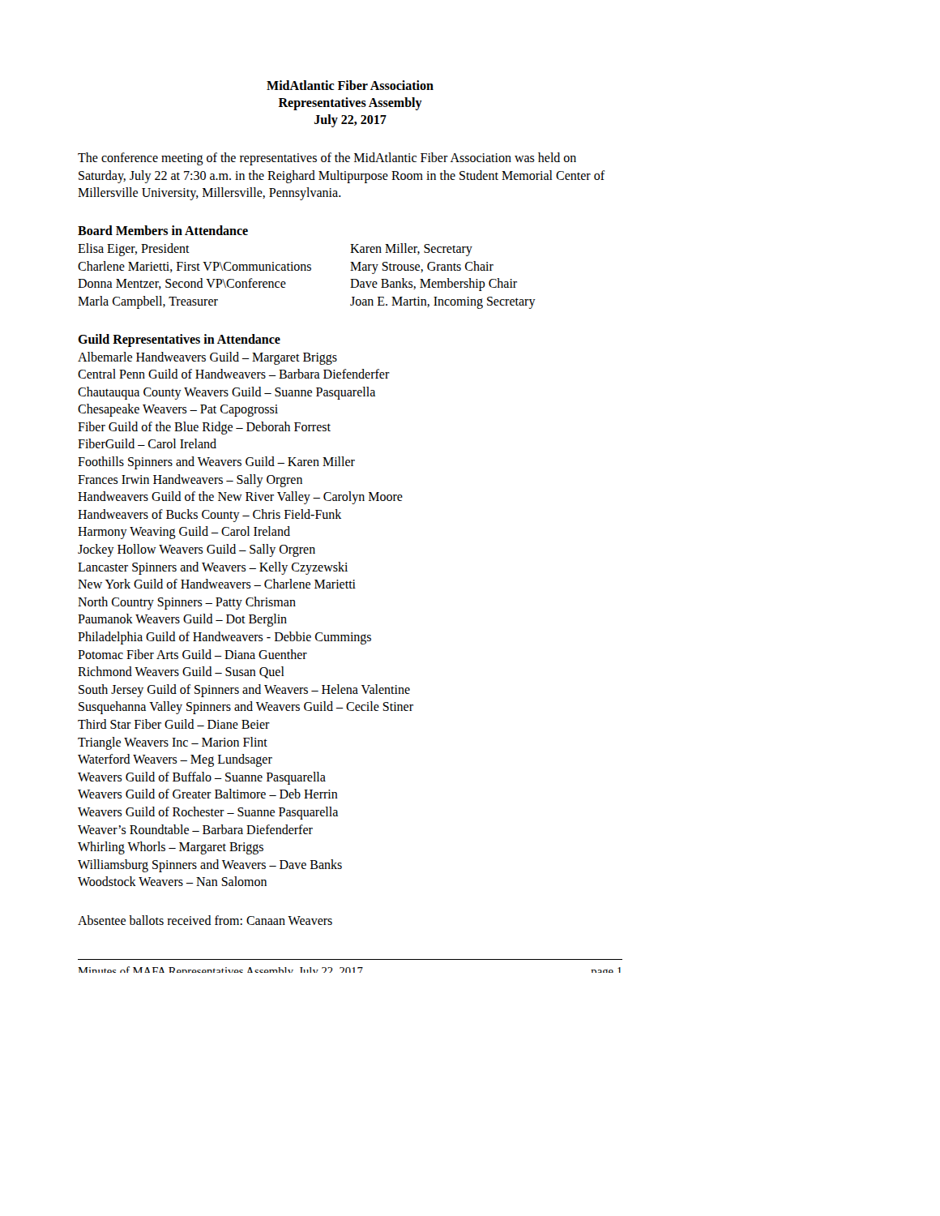MidAtlantic Fiber Association
Representatives Assembly
July 22, 2017
The conference meeting of the representatives of the MidAtlantic Fiber Association was held on Saturday, July 22 at 7:30 a.m. in the Reighard Multipurpose Room in the Student Memorial Center of Millersville University, Millersville, Pennsylvania.
Board Members in Attendance
| Elisa Eiger, President | Karen Miller, Secretary |
| Charlene Marietti, First VP\Communications | Mary Strouse, Grants Chair |
| Donna Mentzer, Second VP\Conference | Dave Banks, Membership Chair |
| Marla Campbell, Treasurer | Joan E. Martin, Incoming Secretary |
Guild Representatives in Attendance
Albemarle Handweavers Guild – Margaret Briggs
Central Penn Guild of Handweavers – Barbara Diefenderfer
Chautauqua County Weavers Guild – Suanne Pasquarella
Chesapeake Weavers – Pat Capogrossi
Fiber Guild of the Blue Ridge – Deborah Forrest
FiberGuild – Carol Ireland
Foothills Spinners and Weavers Guild – Karen Miller
Frances Irwin Handweavers – Sally Orgren
Handweavers Guild of the New River Valley – Carolyn Moore
Handweavers of Bucks County – Chris Field-Funk
Harmony Weaving Guild – Carol Ireland
Jockey Hollow Weavers Guild – Sally Orgren
Lancaster Spinners and Weavers – Kelly Czyzewski
New York Guild of Handweavers – Charlene Marietti
North Country Spinners – Patty Chrisman
Paumanok Weavers Guild – Dot Berglin
Philadelphia Guild of Handweavers - Debbie Cummings
Potomac Fiber Arts Guild – Diana Guenther
Richmond Weavers Guild – Susan Quel
South Jersey Guild of Spinners and Weavers – Helena Valentine
Susquehanna Valley Spinners and Weavers Guild – Cecile Stiner
Third Star Fiber Guild – Diane Beier
Triangle Weavers Inc – Marion Flint
Waterford Weavers – Meg Lundsager
Weavers Guild of Buffalo – Suanne Pasquarella
Weavers Guild of Greater Baltimore – Deb Herrin
Weavers Guild of Rochester – Suanne Pasquarella
Weaver’s Roundtable – Barbara Diefenderfer
Whirling Whorls – Margaret Briggs
Williamsburg Spinners and Weavers – Dave Banks
Woodstock Weavers – Nan Salomon
Absentee ballots received from: Canaan Weavers
Minutes of MAFA Representatives Assembly, July 22, 2017 page 1